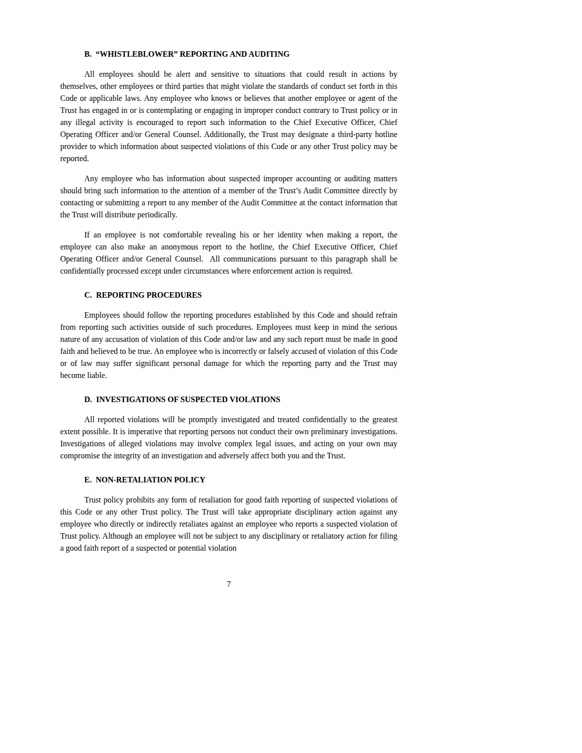B. “WHISTLEBLOWER” REPORTING AND AUDITING
All employees should be alert and sensitive to situations that could result in actions by themselves, other employees or third parties that might violate the standards of conduct set forth in this Code or applicable laws. Any employee who knows or believes that another employee or agent of the Trust has engaged in or is contemplating or engaging in improper conduct contrary to Trust policy or in any illegal activity is encouraged to report such information to the Chief Executive Officer, Chief Operating Officer and/or General Counsel. Additionally, the Trust may designate a third-party hotline provider to which information about suspected violations of this Code or any other Trust policy may be reported.
Any employee who has information about suspected improper accounting or auditing matters should bring such information to the attention of a member of the Trust’s Audit Committee directly by contacting or submitting a report to any member of the Audit Committee at the contact information that the Trust will distribute periodically.
If an employee is not comfortable revealing his or her identity when making a report, the employee can also make an anonymous report to the hotline, the Chief Executive Officer, Chief Operating Officer and/or General Counsel. All communications pursuant to this paragraph shall be confidentially processed except under circumstances where enforcement action is required.
C. REPORTING PROCEDURES
Employees should follow the reporting procedures established by this Code and should refrain from reporting such activities outside of such procedures. Employees must keep in mind the serious nature of any accusation of violation of this Code and/or law and any such report must be made in good faith and believed to be true. An employee who is incorrectly or falsely accused of violation of this Code or of law may suffer significant personal damage for which the reporting party and the Trust may become liable.
D. INVESTIGATIONS OF SUSPECTED VIOLATIONS
All reported violations will be promptly investigated and treated confidentially to the greatest extent possible. It is imperative that reporting persons not conduct their own preliminary investigations. Investigations of alleged violations may involve complex legal issues, and acting on your own may compromise the integrity of an investigation and adversely affect both you and the Trust.
E. NON-RETALIATION POLICY
Trust policy prohibits any form of retaliation for good faith reporting of suspected violations of this Code or any other Trust policy. The Trust will take appropriate disciplinary action against any employee who directly or indirectly retaliates against an employee who reports a suspected violation of Trust policy. Although an employee will not be subject to any disciplinary or retaliatory action for filing a good faith report of a suspected or potential violation
7